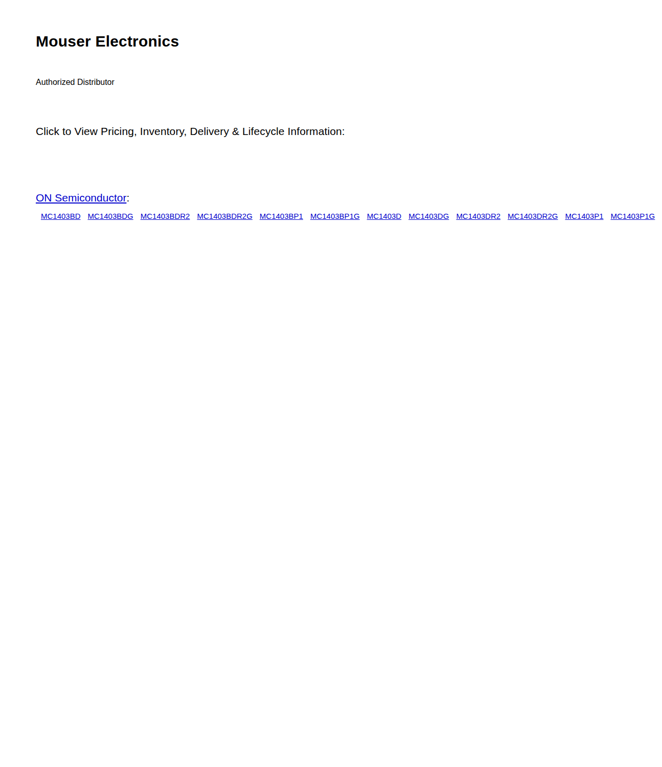Mouser Electronics
Authorized Distributor
Click to View Pricing, Inventory, Delivery & Lifecycle Information:
ON Semiconductor:
MC1403BD MC1403BDG MC1403BDR2 MC1403BDR2G MC1403BP1 MC1403BP1G MC1403D MC1403DG MC1403DR2 MC1403DR2G MC1403P1 MC1403P1G